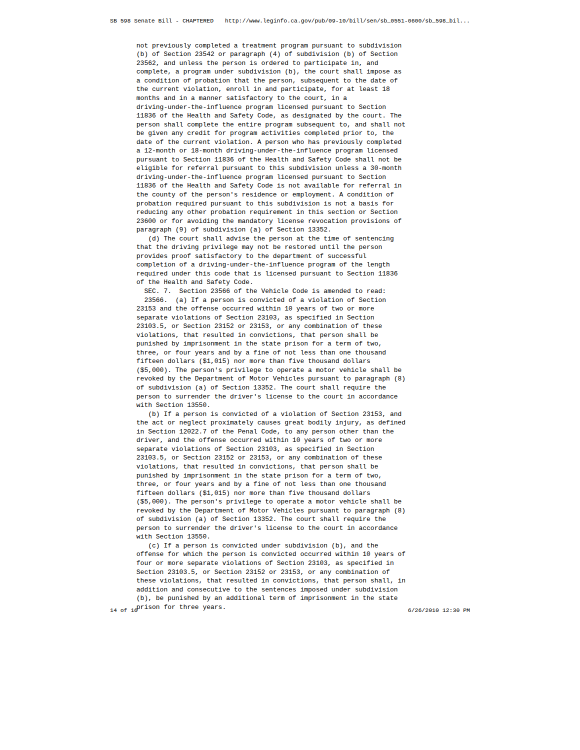SB 598 Senate Bill - CHAPTERED
http://www.leginfo.ca.gov/pub/09-10/bill/sen/sb_0551-0600/sb_598_bil...
not previously completed a treatment program pursuant to subdivision
(b) of Section 23542 or paragraph (4) of subdivision (b) of Section
23562, and unless the person is ordered to participate in, and
complete, a program under subdivision (b), the court shall impose as
a condition of probation that the person, subsequent to the date of
the current violation, enroll in and participate, for at least 18
months and in a manner satisfactory to the court, in a
driving-under-the-influence program licensed pursuant to Section
11836 of the Health and Safety Code, as designated by the court. The
person shall complete the entire program subsequent to, and shall not
be given any credit for program activities completed prior to, the
date of the current violation. A person who has previously completed
a 12-month or 18-month driving-under-the-influence program licensed
pursuant to Section 11836 of the Health and Safety Code shall not be
eligible for referral pursuant to this subdivision unless a 30-month
driving-under-the-influence program licensed pursuant to Section
11836 of the Health and Safety Code is not available for referral in
the county of the person's residence or employment. A condition of
probation required pursuant to this subdivision is not a basis for
reducing any other probation requirement in this section or Section
23600 or for avoiding the mandatory license revocation provisions of
paragraph (9) of subdivision (a) of Section 13352.
   (d) The court shall advise the person at the time of sentencing
that the driving privilege may not be restored until the person
provides proof satisfactory to the department of successful
completion of a driving-under-the-influence program of the length
required under this code that is licensed pursuant to Section 11836
of the Health and Safety Code.
  SEC. 7.  Section 23566 of the Vehicle Code is amended to read:
  23566.  (a) If a person is convicted of a violation of Section
23153 and the offense occurred within 10 years of two or more
separate violations of Section 23103, as specified in Section
23103.5, or Section 23152 or 23153, or any combination of these
violations, that resulted in convictions, that person shall be
punished by imprisonment in the state prison for a term of two,
three, or four years and by a fine of not less than one thousand
fifteen dollars ($1,015) nor more than five thousand dollars
($5,000). The person's privilege to operate a motor vehicle shall be
revoked by the Department of Motor Vehicles pursuant to paragraph (8)
of subdivision (a) of Section 13352. The court shall require the
person to surrender the driver's license to the court in accordance
with Section 13550.
   (b) If a person is convicted of a violation of Section 23153, and
the act or neglect proximately causes great bodily injury, as defined
in Section 12022.7 of the Penal Code, to any person other than the
driver, and the offense occurred within 10 years of two or more
separate violations of Section 23103, as specified in Section
23103.5, or Section 23152 or 23153, or any combination of these
violations, that resulted in convictions, that person shall be
punished by imprisonment in the state prison for a term of two,
three, or four years and by a fine of not less than one thousand
fifteen dollars ($1,015) nor more than five thousand dollars
($5,000). The person's privilege to operate a motor vehicle shall be
revoked by the Department of Motor Vehicles pursuant to paragraph (8)
of subdivision (a) of Section 13352. The court shall require the
person to surrender the driver's license to the court in accordance
with Section 13550.
   (c) If a person is convicted under subdivision (b), and the
offense for which the person is convicted occurred within 10 years of
four or more separate violations of Section 23103, as specified in
Section 23103.5, or Section 23152 or 23153, or any combination of
these violations, that resulted in convictions, that person shall, in
addition and consecutive to the sentences imposed under subdivision
(b), be punished by an additional term of imprisonment in the state
prison for three years.
14 of 16
6/26/2010 12:30 PM